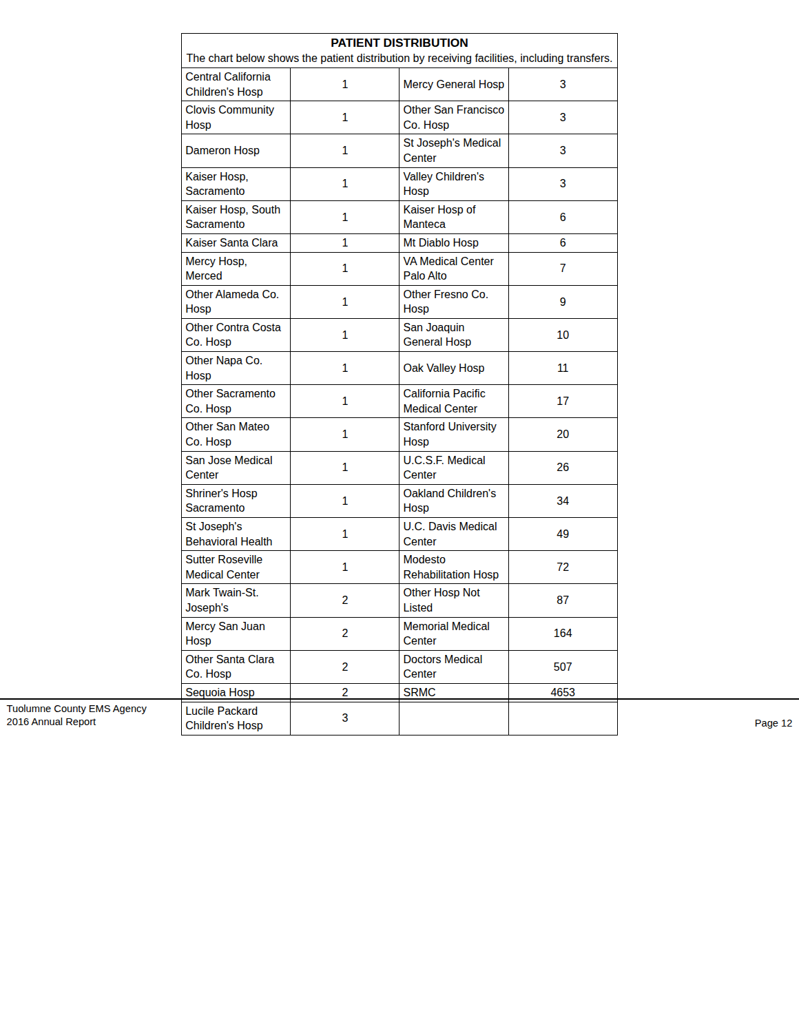| PATIENT DISTRIBUTION The chart below shows the patient distribution by receiving facilities, including transfers. |
| Central California Children's Hosp | 1 | Mercy General Hosp | 3 |
| Clovis Community Hosp | 1 | Other San Francisco Co. Hosp | 3 |
| Dameron Hosp | 1 | St Joseph's Medical Center | 3 |
| Kaiser Hosp, Sacramento | 1 | Valley Children's Hosp | 3 |
| Kaiser Hosp, South Sacramento | 1 | Kaiser Hosp of Manteca | 6 |
| Kaiser Santa Clara | 1 | Mt Diablo Hosp | 6 |
| Mercy Hosp, Merced | 1 | VA Medical Center Palo Alto | 7 |
| Other Alameda Co. Hosp | 1 | Other Fresno Co. Hosp | 9 |
| Other Contra Costa Co. Hosp | 1 | San Joaquin General Hosp | 10 |
| Other Napa Co. Hosp | 1 | Oak Valley Hosp | 11 |
| Other Sacramento Co. Hosp | 1 | California Pacific Medical Center | 17 |
| Other San Mateo Co. Hosp | 1 | Stanford University Hosp | 20 |
| San Jose Medical Center | 1 | U.C.S.F. Medical Center | 26 |
| Shriner's Hosp Sacramento | 1 | Oakland Children's Hosp | 34 |
| St Joseph's Behavioral Health | 1 | U.C. Davis Medical Center | 49 |
| Sutter Roseville Medical Center | 1 | Modesto Rehabilitation Hosp | 72 |
| Mark Twain-St. Joseph's | 2 | Other Hosp Not Listed | 87 |
| Mercy San Juan Hosp | 2 | Memorial Medical Center | 164 |
| Other Santa Clara Co. Hosp | 2 | Doctors Medical Center | 507 |
| Sequoia Hosp | 2 | SRMC | 4653 |
| Lucile Packard Children's Hosp | 3 | | |
Tuolumne County EMS Agency
2016 Annual Report
Page 12